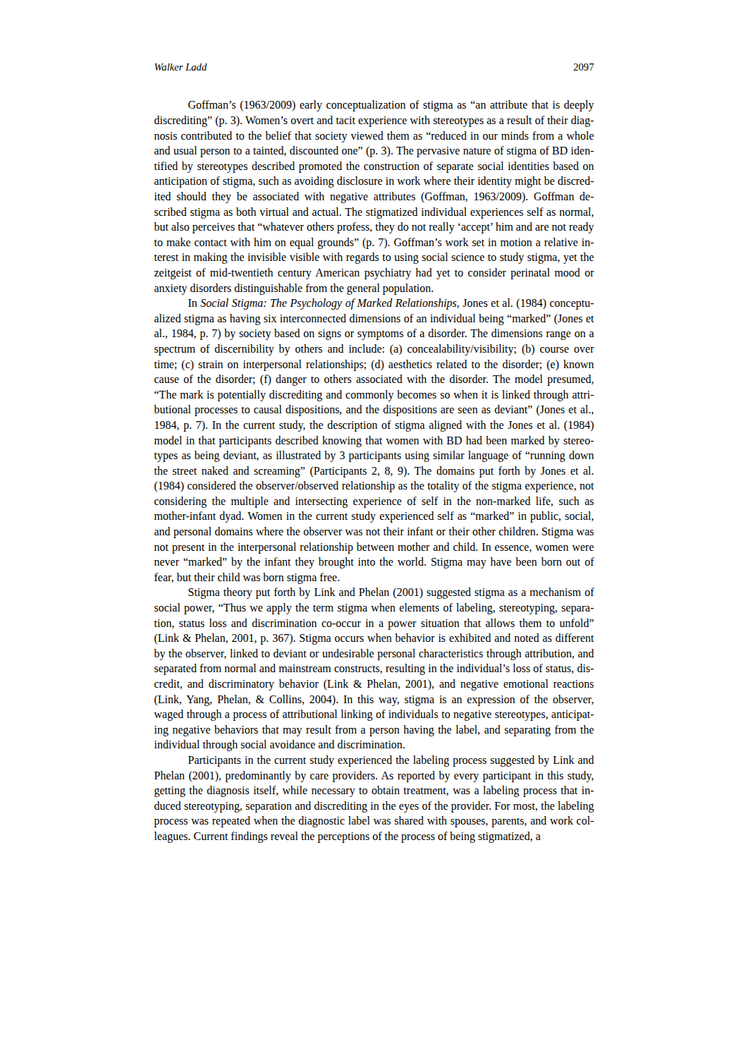Walker Ladd 2097
Goffman’s (1963/2009) early conceptualization of stigma as “an attribute that is deeply discrediting” (p. 3). Women’s overt and tacit experience with stereotypes as a result of their diagnosis contributed to the belief that society viewed them as “reduced in our minds from a whole and usual person to a tainted, discounted one” (p. 3). The pervasive nature of stigma of BD identified by stereotypes described promoted the construction of separate social identities based on anticipation of stigma, such as avoiding disclosure in work where their identity might be discredited should they be associated with negative attributes (Goffman, 1963/2009). Goffman described stigma as both virtual and actual. The stigmatized individual experiences self as normal, but also perceives that “whatever others profess, they do not really ‘accept’ him and are not ready to make contact with him on equal grounds” (p. 7). Goffman’s work set in motion a relative interest in making the invisible visible with regards to using social science to study stigma, yet the zeitgeist of mid-twentieth century American psychiatry had yet to consider perinatal mood or anxiety disorders distinguishable from the general population.
In Social Stigma: The Psychology of Marked Relationships, Jones et al. (1984) conceptualized stigma as having six interconnected dimensions of an individual being “marked” (Jones et al., 1984, p. 7) by society based on signs or symptoms of a disorder. The dimensions range on a spectrum of discernibility by others and include: (a) concealability/visibility; (b) course over time; (c) strain on interpersonal relationships; (d) aesthetics related to the disorder; (e) known cause of the disorder; (f) danger to others associated with the disorder. The model presumed, “The mark is potentially discrediting and commonly becomes so when it is linked through attributional processes to causal dispositions, and the dispositions are seen as deviant” (Jones et al., 1984, p. 7). In the current study, the description of stigma aligned with the Jones et al. (1984) model in that participants described knowing that women with BD had been marked by stereotypes as being deviant, as illustrated by 3 participants using similar language of “running down the street naked and screaming” (Participants 2, 8, 9). The domains put forth by Jones et al. (1984) considered the observer/observed relationship as the totality of the stigma experience, not considering the multiple and intersecting experience of self in the non-marked life, such as mother-infant dyad. Women in the current study experienced self as “marked” in public, social, and personal domains where the observer was not their infant or their other children. Stigma was not present in the interpersonal relationship between mother and child. In essence, women were never “marked” by the infant they brought into the world. Stigma may have been born out of fear, but their child was born stigma free.
Stigma theory put forth by Link and Phelan (2001) suggested stigma as a mechanism of social power, “Thus we apply the term stigma when elements of labeling, stereotyping, separation, status loss and discrimination co-occur in a power situation that allows them to unfold” (Link & Phelan, 2001, p. 367). Stigma occurs when behavior is exhibited and noted as different by the observer, linked to deviant or undesirable personal characteristics through attribution, and separated from normal and mainstream constructs, resulting in the individual’s loss of status, discredit, and discriminatory behavior (Link & Phelan, 2001), and negative emotional reactions (Link, Yang, Phelan, & Collins, 2004). In this way, stigma is an expression of the observer, waged through a process of attributional linking of individuals to negative stereotypes, anticipating negative behaviors that may result from a person having the label, and separating from the individual through social avoidance and discrimination.
Participants in the current study experienced the labeling process suggested by Link and Phelan (2001), predominantly by care providers. As reported by every participant in this study, getting the diagnosis itself, while necessary to obtain treatment, was a labeling process that induced stereotyping, separation and discrediting in the eyes of the provider. For most, the labeling process was repeated when the diagnostic label was shared with spouses, parents, and work colleagues. Current findings reveal the perceptions of the process of being stigmatized, a